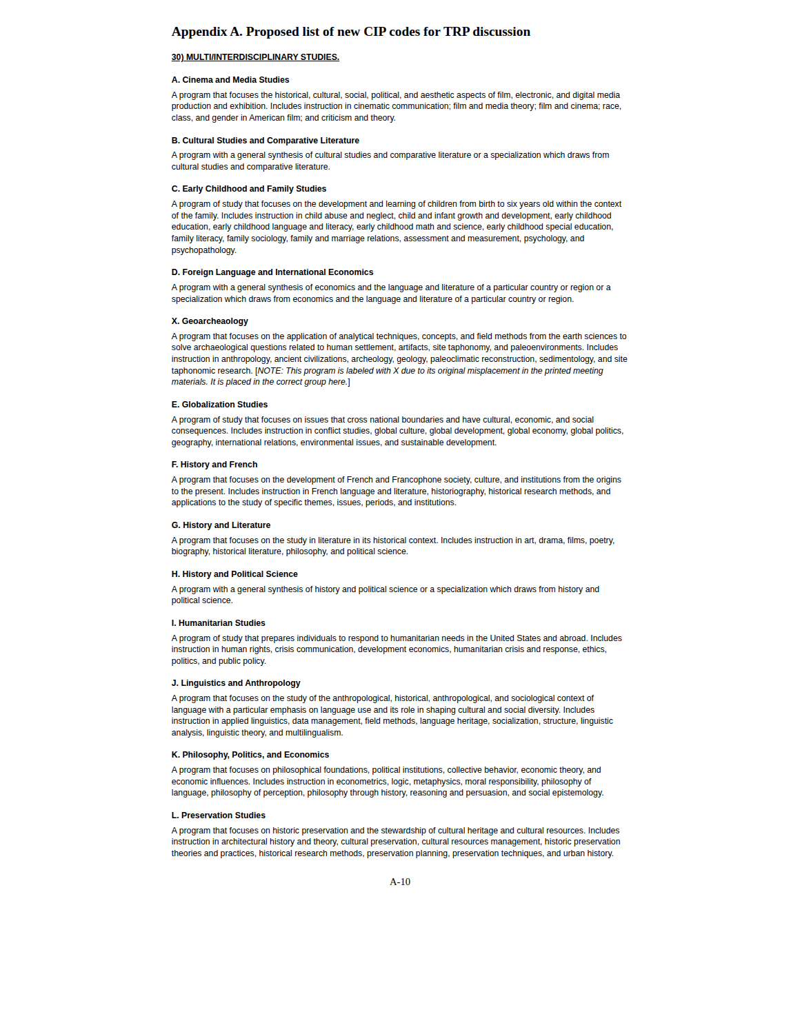Appendix A. Proposed list of new CIP codes for TRP discussion
30) MULTI/INTERDISCIPLINARY STUDIES.
A. Cinema and Media Studies
A program that focuses the historical, cultural, social, political, and aesthetic aspects of film, electronic, and digital media production and exhibition. Includes instruction in cinematic communication; film and media theory; film and cinema; race, class, and gender in American film; and criticism and theory.
B. Cultural Studies and Comparative Literature
A program with a general synthesis of cultural studies and comparative literature or a specialization which draws from cultural studies and comparative literature.
C. Early Childhood and Family Studies
A program of study that focuses on the development and learning of children from birth to six years old within the context of the family. Includes instruction in child abuse and neglect, child and infant growth and development, early childhood education, early childhood language and literacy, early childhood math and science, early childhood special education, family literacy, family sociology, family and marriage relations, assessment and measurement, psychology, and psychopathology.
D. Foreign Language and International Economics
A program with a general synthesis of economics and the language and literature of a particular country or region or a specialization which draws from economics and the language and literature of a particular country or region.
X. Geoarcheaology
A program that focuses on the application of analytical techniques, concepts, and field methods from the earth sciences to solve archaeological questions related to human settlement, artifacts, site taphonomy, and paleoenvironments. Includes instruction in anthropology, ancient civilizations, archeology, geology, paleoclimatic reconstruction, sedimentology, and site taphonomic research. [NOTE: This program is labeled with X due to its original misplacement in the printed meeting materials. It is placed in the correct group here.]
E. Globalization Studies
A program of study that focuses on issues that cross national boundaries and have cultural, economic, and social consequences. Includes instruction in conflict studies, global culture, global development, global economy, global politics, geography, international relations, environmental issues, and sustainable development.
F. History and French
A program that focuses on the development of French and Francophone society, culture, and institutions from the origins to the present. Includes instruction in French language and literature, historiography, historical research methods, and applications to the study of specific themes, issues, periods, and institutions.
G. History and Literature
A program that focuses on the study in literature in its historical context. Includes instruction in art, drama, films, poetry, biography, historical literature, philosophy, and political science.
H. History and Political Science
A program with a general synthesis of history and political science or a specialization which draws from history and political science.
I. Humanitarian Studies
A program of study that prepares individuals to respond to humanitarian needs in the United States and abroad. Includes instruction in human rights, crisis communication, development economics, humanitarian crisis and response, ethics, politics, and public policy.
J. Linguistics and Anthropology
A program that focuses on the study of the anthropological, historical, anthropological, and sociological context of language with a particular emphasis on language use and its role in shaping cultural and social diversity. Includes instruction in applied linguistics, data management, field methods, language heritage, socialization, structure, linguistic analysis, linguistic theory, and multilingualism.
K. Philosophy, Politics, and Economics
A program that focuses on philosophical foundations, political institutions, collective behavior, economic theory, and economic influences. Includes instruction in econometrics, logic, metaphysics, moral responsibility, philosophy of language, philosophy of perception, philosophy through history, reasoning and persuasion, and social epistemology.
L. Preservation Studies
A program that focuses on historic preservation and the stewardship of cultural heritage and cultural resources. Includes instruction in architectural history and theory, cultural preservation, cultural resources management, historic preservation theories and practices, historical research methods, preservation planning, preservation techniques, and urban history.
A-10